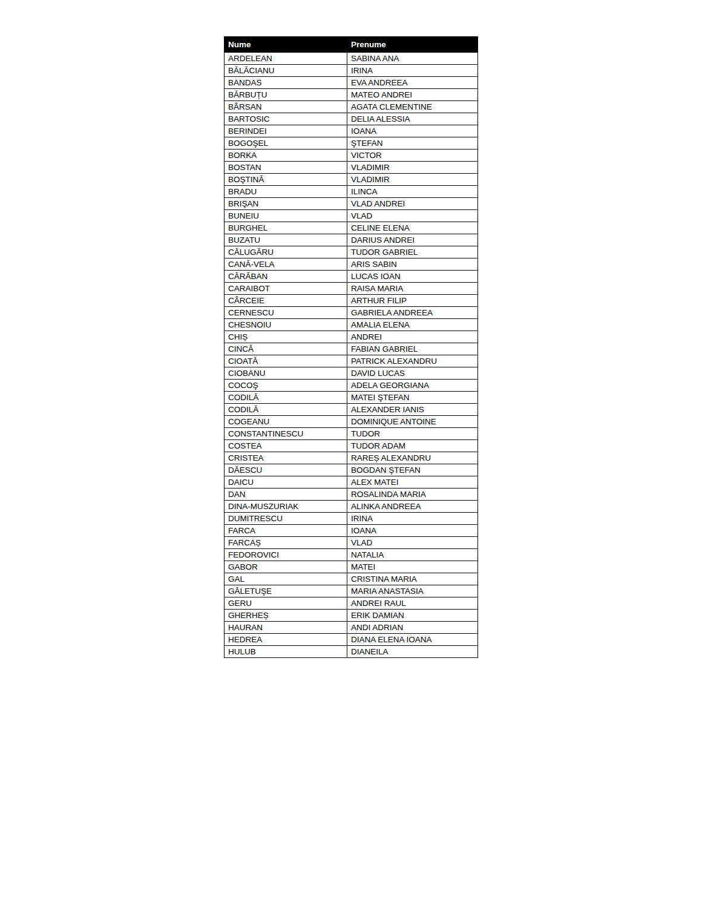| Nume | Prenume |
| --- | --- |
| ARDELEAN | SABINA ANA |
| BĂLĂCIANU | IRINA |
| BANDAS | EVA ANDREEA |
| BĂRBUȚU | MATEO ANDREI |
| BÂRSAN | AGATA CLEMENTINE |
| BARTOSIC | DELIA ALESSIA |
| BERINDEI | IOANA |
| BOGOŞEL | ŞTEFAN |
| BORKA | VICTOR |
| BOSTAN | VLADIMIR |
| BOŞTINĂ | VLADIMIR |
| BRADU | ILINCA |
| BRIŞAN | VLAD ANDREI |
| BUNEIU | VLAD |
| BURGHEL | CELINE ELENA |
| BUZATU | DARIUS ANDREI |
| CĂLUGĂRU | TUDOR GABRIEL |
| CANĂ-VELA | ARIS SABIN |
| CĂRĂBAN | LUCAS IOAN |
| CARAIBOT | RAISA MARIA |
| CÂRCEIE | ARTHUR FILIP |
| CERNESCU | GABRIELA ANDREEA |
| CHESNOIU | AMALIA ELENA |
| CHIȘ | ANDREI |
| CINCĂ | FABIAN GABRIEL |
| CIOATĂ | PATRICK ALEXANDRU |
| CIOBANU | DAVID LUCAS |
| COCOŞ | ADELA GEORGIANA |
| CODILĂ | MATEI ŞTEFAN |
| CODILĂ | ALEXANDER IANIS |
| COGEANU | DOMINIQUE ANTOINE |
| CONSTANTINESCU | TUDOR |
| COSTEA | TUDOR ADAM |
| CRISTEA | RAREȘ ALEXANDRU |
| DĂESCU | BOGDAN ŞTEFAN |
| DAICU | ALEX MATEI |
| DAN | ROSALINDA MARIA |
| DINA-MUSZURIAK | ALINKA ANDREEA |
| DUMITRESCU | IRINA |
| FARCA | IOANA |
| FARCAȘ | VLAD |
| FEDOROVICI | NATALIA |
| GABOR | MATEI |
| GAL | CRISTINA MARIA |
| GĂLETUŞE | MARIA ANASTASIA |
| GERU | ANDREI RAUL |
| GHERHEȘ | ERIK DAMIAN |
| HAURAN | ANDI ADRIAN |
| HEDREA | DIANA ELENA IOANA |
| HULUB | DIANEILA |